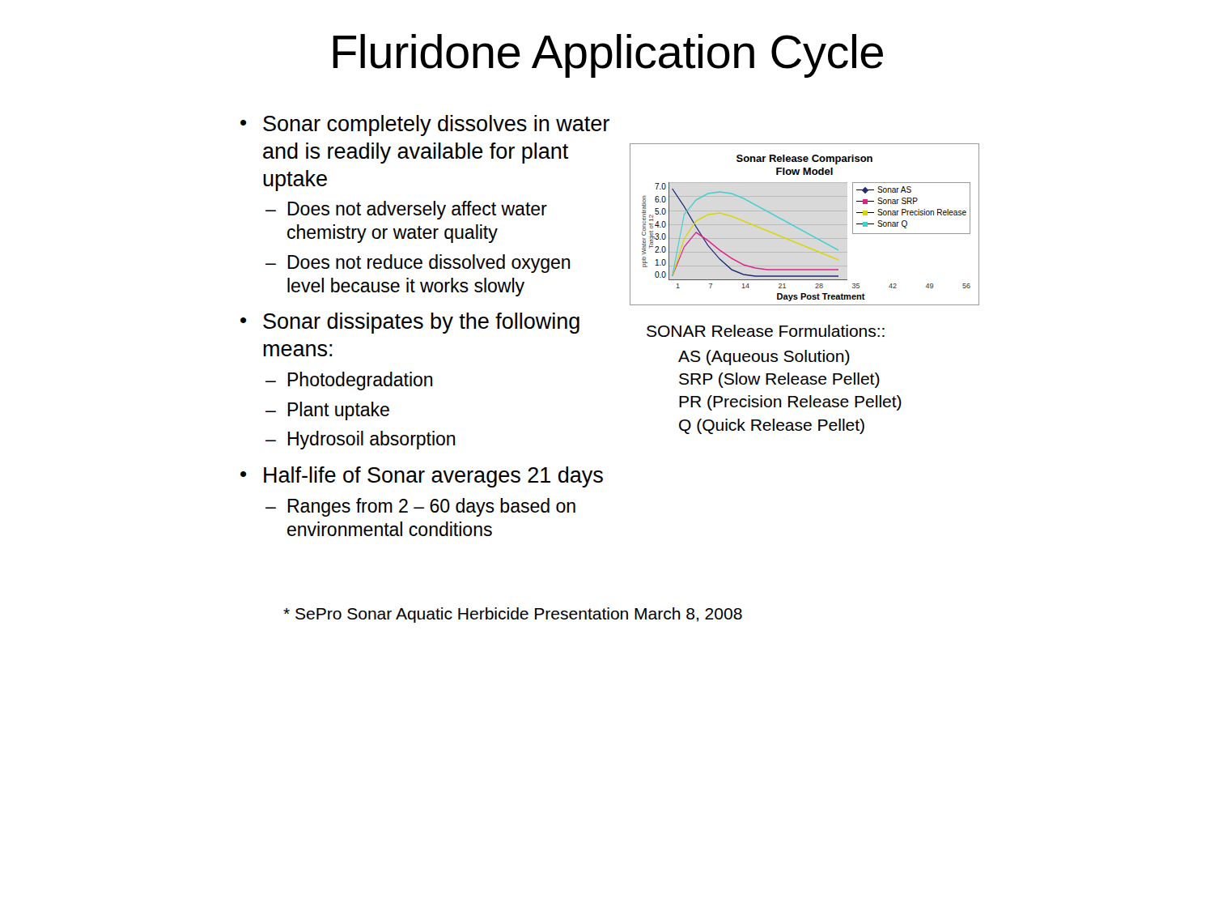Fluridone Application Cycle
Sonar completely dissolves in water and is readily available for plant uptake
Does not adversely affect water chemistry or water quality
Does not reduce dissolved oxygen level because it works slowly
Sonar dissipates by the following means:
Photodegradation
Plant uptake
Hydrosoil absorption
Half-life of Sonar averages 21 days
Ranges from 2 – 60 days based on environmental conditions
Sonar Release Comparison
Flow Model
ppb Water Concentration
Target of 12
7.0
6.0
5.0
4.0
3.0
2.0
1.0
0.0
Sonar AS
Sonar SRP
Sonar Precision Release
Sonar Q
1714212835424956
Days Post Treatment
SONAR Release Formulations::
AS (Aqueous Solution)
SRP (Slow Release Pellet)
PR (Precision Release Pellet)
Q (Quick Release Pellet)
* SePro Sonar Aquatic Herbicide Presentation March 8, 2008